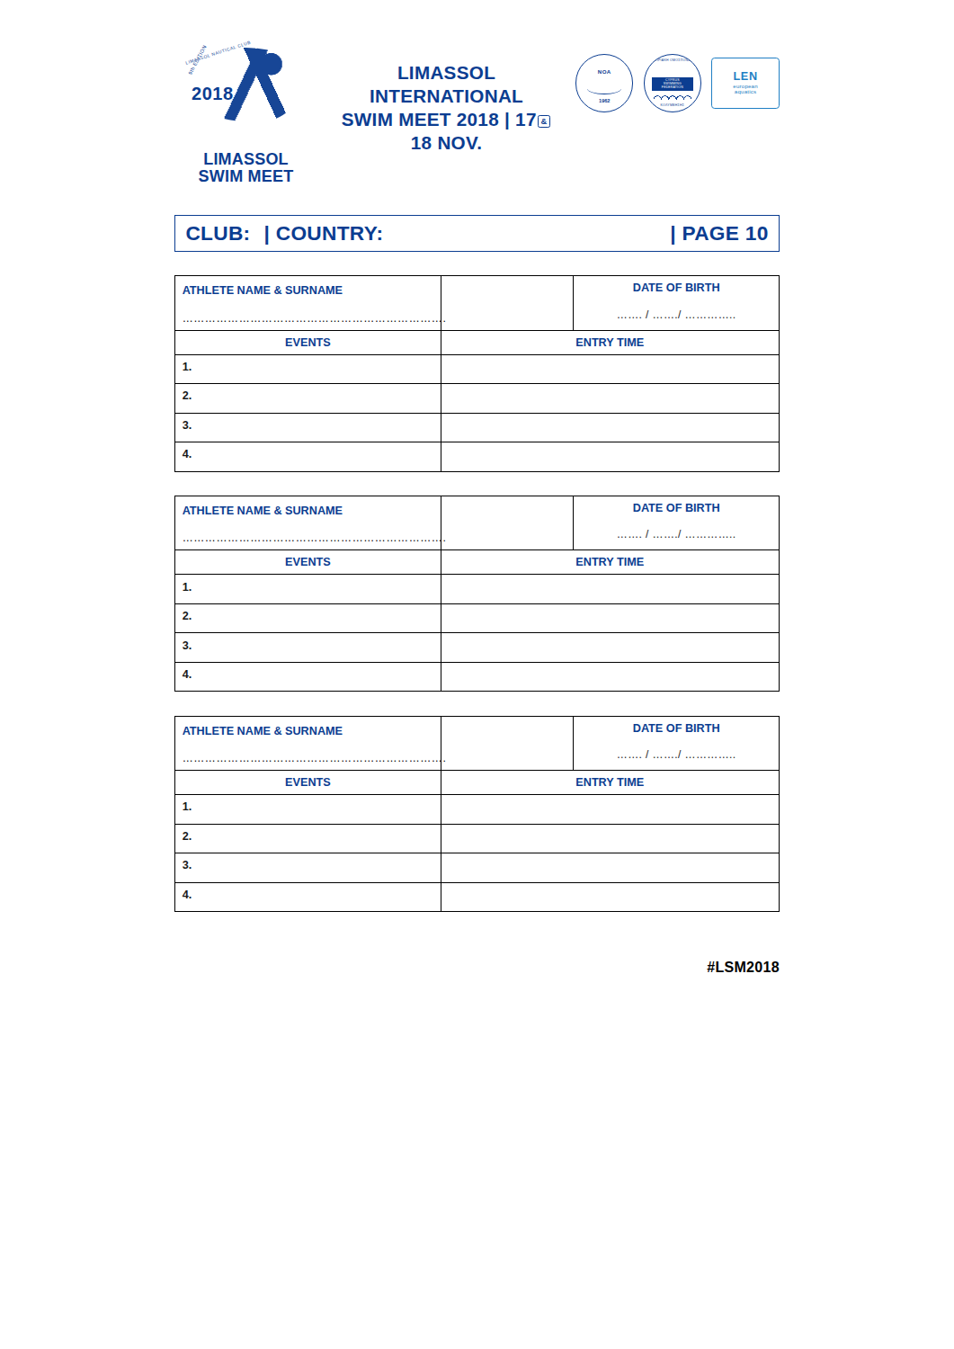LIMASSOL NAUTICAL CLUB
9th EDITION
2018
LIMASSOL
SWIM MEET
LIMASSOL INTERNATIONAL SWIM MEET 2018 | 17 18 NOV.
ΚΥΠΡΙΑΚΗ ΟΜΟΣΠΟΝΔΙΑ
CYPRUS
SWIMMING
FEDERATION
ΚΟΛΥΜΒΗΣΗΣ
LEN
european
aquatics
CLUB: | COUNTRY: | PAGE 10
| ATHLETE NAME & SURNAME ……………………………………………………………. | | DATE OF BIRTH ……. / ……./ ………….. |
| EVENTS | ENTRY TIME |
| 1. | |
| 2. | |
| 3. | |
| 4. | |
| ATHLETE NAME & SURNAME ……………………………………………………………. | | DATE OF BIRTH ……. / ……./ ………….. |
| EVENTS | ENTRY TIME |
| 1. | |
| 2. | |
| 3. | |
| 4. | |
| ATHLETE NAME & SURNAME ……………………………………………………………. | | DATE OF BIRTH ……. / ……./ ………….. |
| EVENTS | ENTRY TIME |
| 1. | |
| 2. | |
| 3. | |
| 4. | |
#LSM2018